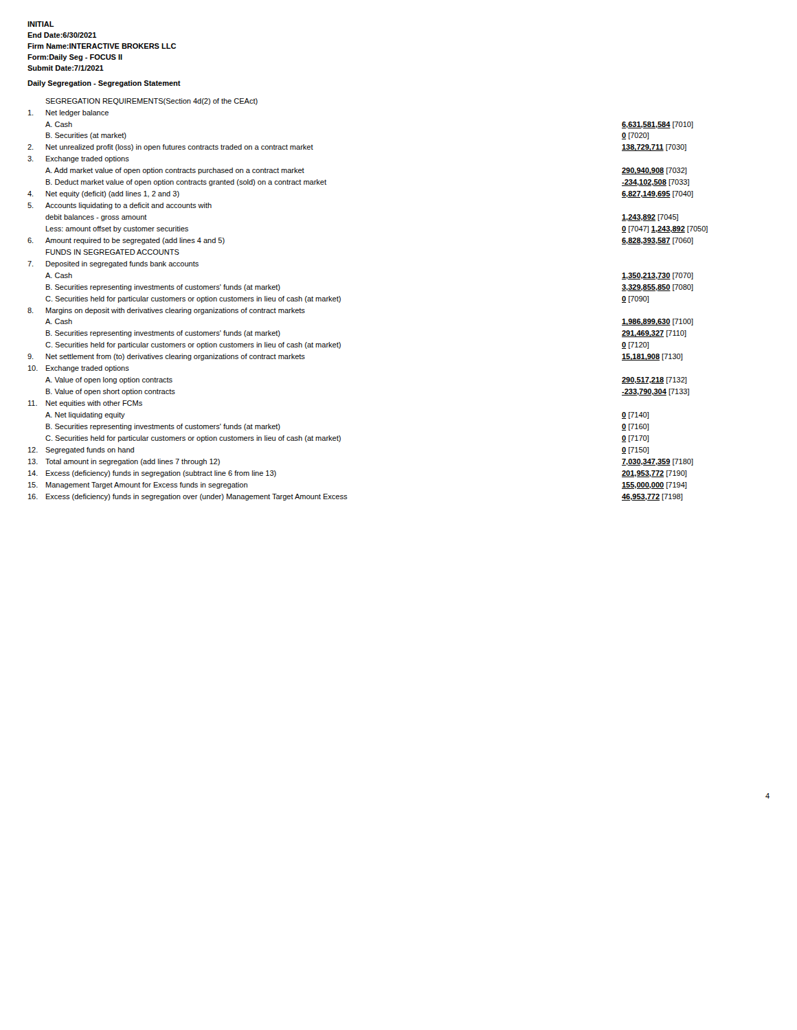INITIAL
End Date:6/30/2021
Firm Name:INTERACTIVE BROKERS LLC
Form:Daily Seg - FOCUS II
Submit Date:7/1/2021
Daily Segregation - Segregation Statement
| | SEGREGATION REQUIREMENTS(Section 4d(2) of the CEAct) | |
| 1. | Net ledger balance | |
| | A. Cash | 6,631,581,584 [7010] |
| | B. Securities (at market) | 0 [7020] |
| 2. | Net unrealized profit (loss) in open futures contracts traded on a contract market | 138,729,711 [7030] |
| 3. | Exchange traded options | |
| | A. Add market value of open option contracts purchased on a contract market | 290,940,908 [7032] |
| | B. Deduct market value of open option contracts granted (sold) on a contract market | -234,102,508 [7033] |
| 4. | Net equity (deficit) (add lines 1, 2 and 3) | 6,827,149,695 [7040] |
| 5. | Accounts liquidating to a deficit and accounts with | |
| | debit balances - gross amount | 1,243,892 [7045] |
| | Less: amount offset by customer securities | 0 [7047] 1,243,892 [7050] |
| 6. | Amount required to be segregated (add lines 4 and 5) | 6,828,393,587 [7060] |
| | FUNDS IN SEGREGATED ACCOUNTS | |
| 7. | Deposited in segregated funds bank accounts | |
| | A. Cash | 1,350,213,730 [7070] |
| | B. Securities representing investments of customers' funds (at market) | 3,329,855,850 [7080] |
| | C. Securities held for particular customers or option customers in lieu of cash (at market) | 0 [7090] |
| 8. | Margins on deposit with derivatives clearing organizations of contract markets | |
| | A. Cash | 1,986,899,630 [7100] |
| | B. Securities representing investments of customers' funds (at market) | 291,469,327 [7110] |
| | C. Securities held for particular customers or option customers in lieu of cash (at market) | 0 [7120] |
| 9. | Net settlement from (to) derivatives clearing organizations of contract markets | 15,181,908 [7130] |
| 10. | Exchange traded options | |
| | A. Value of open long option contracts | 290,517,218 [7132] |
| | B. Value of open short option contracts | -233,790,304 [7133] |
| 11. | Net equities with other FCMs | |
| | A. Net liquidating equity | 0 [7140] |
| | B. Securities representing investments of customers' funds (at market) | 0 [7160] |
| | C. Securities held for particular customers or option customers in lieu of cash (at market) | 0 [7170] |
| 12. | Segregated funds on hand | 0 [7150] |
| 13. | Total amount in segregation (add lines 7 through 12) | 7,030,347,359 [7180] |
| 14. | Excess (deficiency) funds in segregation (subtract line 6 from line 13) | 201,953,772 [7190] |
| 15. | Management Target Amount for Excess funds in segregation | 155,000,000 [7194] |
| 16. | Excess (deficiency) funds in segregation over (under) Management Target Amount Excess | 46,953,772 [7198] |
4